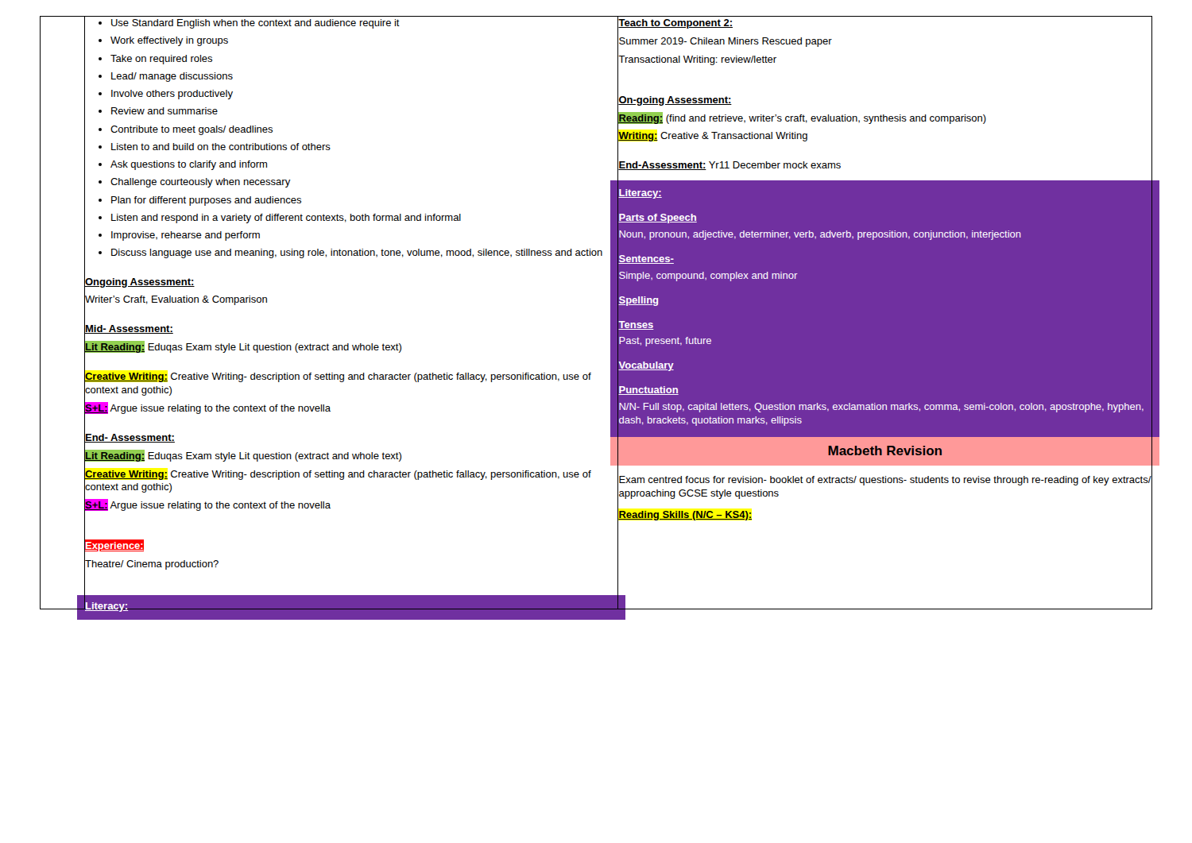| | Use Standard English when the context and audience require it Work effectively in groups Take on required roles Lead/ manage discussions Involve others productively Review and summarise Contribute to meet goals/ deadlines Listen to and build on the contributions of others Ask questions to clarify and inform Challenge courteously when necessary Plan for different purposes and audiences Listen and respond in a variety of different contexts, both formal and informal Improvise, rehearse and perform Discuss language use and meaning, using role, intonation, tone, volume, mood, silence, stillness and action Ongoing Assessment: Writer’s Craft, Evaluation & Comparison Mid- Assessment: Lit Reading: Eduqas Exam style Lit question (extract and whole text) Creative Writing: Creative Writing- description of setting and character (pathetic fallacy, personification, use of context and gothic) S+L: Argue issue relating to the context of the novella End- Assessment: Lit Reading: Eduqas Exam style Lit question (extract and whole text) Creative Writing: Creative Writing- description of setting and character (pathetic fallacy, personification, use of context and gothic) S+L: Argue issue relating to the context of the novella Experience: Theatre/ Cinema production? Literacy: | Teach to Component 2: Summer 2019- Chilean Miners Rescued paper Transactional Writing: review/letter On-going Assessment: Reading: (find and retrieve, writer’s craft, evaluation, synthesis and comparison) Writing: Creative & Transactional Writing End-Assessment: Yr11 December mock exams Literacy: Parts of Speech Noun, pronoun, adjective, determiner, verb, adverb, preposition, conjunction, interjection Sentences- Simple, compound, complex and minor Spelling Tenses Past, present, future Vocabulary Punctuation N/N- Full stop, capital letters, Question marks, exclamation marks, comma, semi-colon, colon, apostrophe, hyphen, dash, brackets, quotation marks, ellipsis Macbeth Revision Exam centred focus for revision- booklet of extracts/ questions- students to revise through re-reading of key extracts/ approaching GCSE style questions Reading Skills (N/C – KS4): |